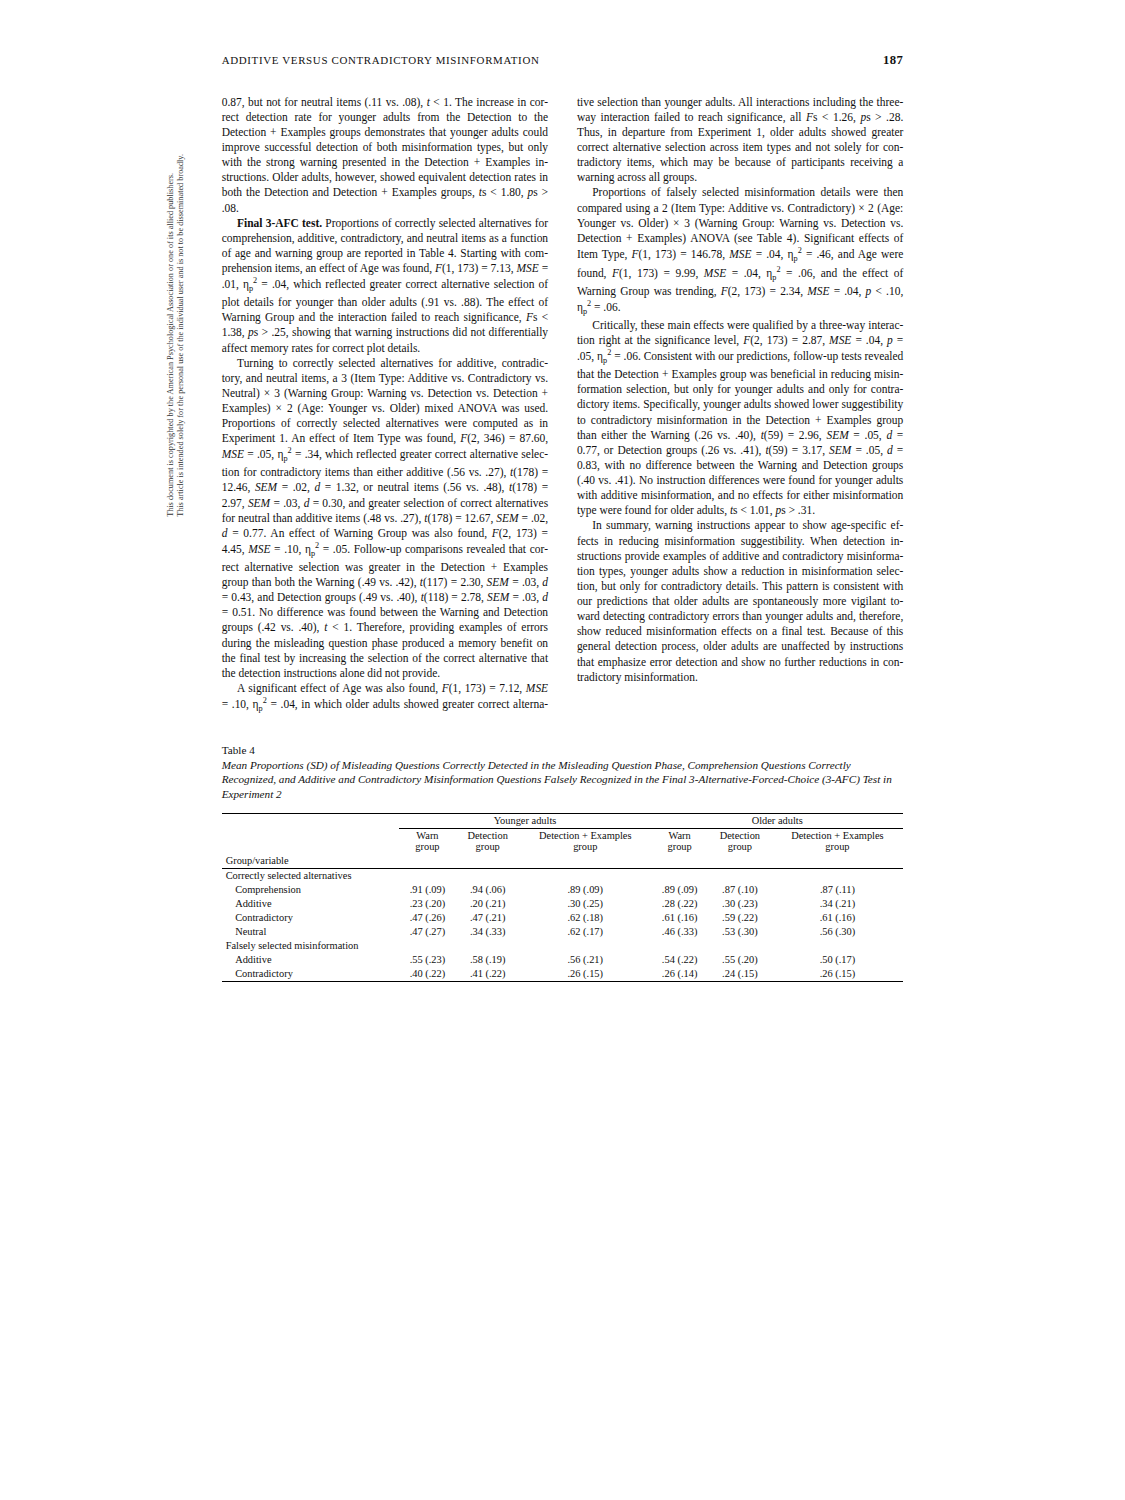This document is copyrighted by the American Psychological Association or one of its allied publishers.
This article is intended solely for the personal use of the individual user and is not to be disseminated broadly.
Additive Versus Contradictory Misinformation 187
0.87, but not for neutral items (.11 vs. .08), t < 1. The increase in correct detection rate for younger adults from the Detection to the Detection + Examples groups demonstrates that younger adults could improve successful detection of both misinformation types, but only with the strong warning presented in the Detection + Examples instructions. Older adults, however, showed equivalent detection rates in both the Detection and Detection + Examples groups, ts < 1.80, ps > .08.
Final 3-AFC test. Proportions of correctly selected alternatives for comprehension, additive, contradictory, and neutral items as a function of age and warning group are reported in Table 4. Starting with comprehension items, an effect of Age was found, F(1, 173) = 7.13, MSE = .01, ηp2 = .04, which reflected greater correct alternative selection of plot details for younger than older adults (.91 vs. .88). The effect of Warning Group and the interaction failed to reach significance, Fs < 1.38, ps > .25, showing that warning instructions did not differentially affect memory rates for correct plot details.
Turning to correctly selected alternatives for additive, contradictory, and neutral items, a 3 (Item Type: Additive vs. Contradictory vs. Neutral) × 3 (Warning Group: Warning vs. Detection vs. Detection + Examples) × 2 (Age: Younger vs. Older) mixed ANOVA was used. Proportions of correctly selected alternatives were computed as in Experiment 1. An effect of Item Type was found, F(2, 346) = 87.60, MSE = .05, ηp2 = .34, which reflected greater correct alternative selection for contradictory items than either additive (.56 vs. .27), t(178) = 12.46, SEM = .02, d = 1.32, or neutral items (.56 vs. .48), t(178) = 2.97, SEM = .03, d = 0.30, and greater selection of correct alternatives for neutral than additive items (.48 vs. .27), t(178) = 12.67, SEM = .02, d = 0.77. An effect of Warning Group was also found, F(2, 173) = 4.45, MSE = .10, ηp2 = .05. Follow-up comparisons revealed that correct alternative selection was greater in the Detection + Examples group than both the Warning (.49 vs. .42), t(117) = 2.30, SEM = .03, d = 0.43, and Detection groups (.49 vs. .40), t(118) = 2.78, SEM = .03, d = 0.51. No difference was found between the Warning and Detection groups (.42 vs. .40), t < 1. Therefore, providing examples of errors during the misleading question phase produced a memory benefit on the final test by increasing the selection of the correct alternative that the detection instructions alone did not provide.
A significant effect of Age was also found, F(1, 173) = 7.12, MSE = .10, ηp2 = .04, in which older adults showed greater correct alternative selection than younger adults. All interactions including the three-way interaction failed to reach significance, all Fs < 1.26, ps > .28. Thus, in departure from Experiment 1, older adults showed greater correct alternative selection across item types and not solely for contradictory items, which may be because of participants receiving a warning across all groups.
Proportions of falsely selected misinformation details were then compared using a 2 (Item Type: Additive vs. Contradictory) × 2 (Age: Younger vs. Older) × 3 (Warning Group: Warning vs. Detection vs. Detection + Examples) ANOVA (see Table 4). Significant effects of Item Type, F(1, 173) = 146.78, MSE = .04, ηp2 = .46, and Age were found, F(1, 173) = 9.99, MSE = .04, ηp2 = .06, and the effect of Warning Group was trending, F(2, 173) = 2.34, MSE = .04, p < .10, ηp2 = .06.
Critically, these main effects were qualified by a three-way interaction right at the significance level, F(2, 173) = 2.87, MSE = .04, p = .05, ηp2 = .06. Consistent with our predictions, follow-up tests revealed that the Detection + Examples group was beneficial in reducing misinformation selection, but only for younger adults and only for contradictory items. Specifically, younger adults showed lower suggestibility to contradictory misinformation in the Detection + Examples group than either the Warning (.26 vs. .40), t(59) = 2.96, SEM = .05, d = 0.77, or Detection groups (.26 vs. .41), t(59) = 3.17, SEM = .05, d = 0.83, with no difference between the Warning and Detection groups (.40 vs. .41). No instruction differences were found for younger adults with additive misinformation, and no effects for either misinformation type were found for older adults, ts < 1.01, ps > .31.
In summary, warning instructions appear to show age-specific effects in reducing misinformation suggestibility. When detection instructions provide examples of additive and contradictory misinformation types, younger adults show a reduction in misinformation selection, but only for contradictory details. This pattern is consistent with our predictions that older adults are spontaneously more vigilant toward detecting contradictory errors than younger adults and, therefore, show reduced misinformation effects on a final test. Because of this general detection process, older adults are unaffected by instructions that emphasize error detection and show no further reductions in contradictory misinformation.
Table 4
Mean Proportions (SD) of Misleading Questions Correctly Detected in the Misleading Question Phase, Comprehension Questions Correctly Recognized, and Additive and Contradictory Misinformation Questions Falsely Recognized in the Final 3-Alternative-Forced-Choice (3-AFC) Test in Experiment 2
| | Younger adults | Older adults |
| --- | --- | --- |
| Warn group | Detection group | Detection + Examples group | Warn group | Detection group | Detection + Examples group |
| Group/variable | | | | | | |
| Correctly selected alternatives |
| Comprehension | .91 (.09) | .94 (.06) | .89 (.09) | .89 (.09) | .87 (.10) | .87 (.11) |
| Additive | .23 (.20) | .20 (.21) | .30 (.25) | .28 (.22) | .30 (.23) | .34 (.21) |
| Contradictory | .47 (.26) | .47 (.21) | .62 (.18) | .61 (.16) | .59 (.22) | .61 (.16) |
| Neutral | .47 (.27) | .34 (.33) | .62 (.17) | .46 (.33) | .53 (.30) | .56 (.30) |
| Falsely selected misinformation |
| Additive | .55 (.23) | .58 (.19) | .56 (.21) | .54 (.22) | .55 (.20) | .50 (.17) |
| Contradictory | .40 (.22) | .41 (.22) | .26 (.15) | .26 (.14) | .24 (.15) | .26 (.15) |